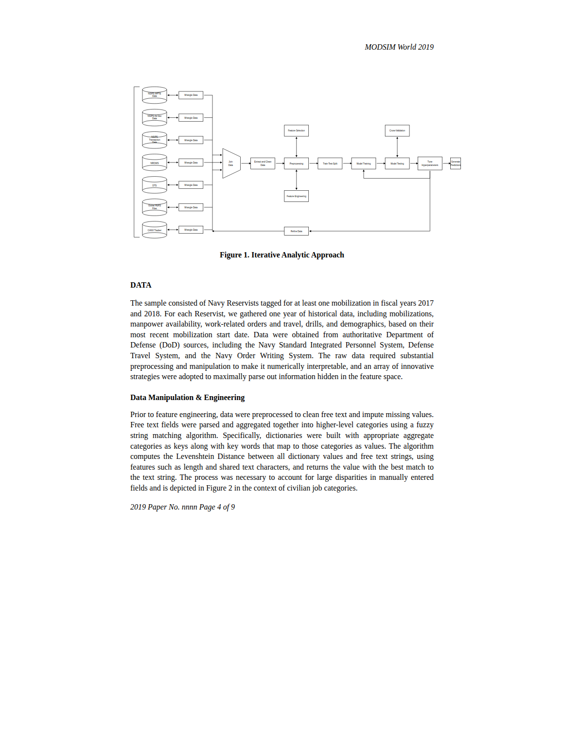MODSIM World 2019
NSIPS MPTE Data NSIPS Ad Hoc Data NSIPS Transaction Data NROWS DTS Global PERS Files CANX Tracker Wrangle Data Wrangle Data Wrangle Data Wrangle Data Wrangle Data Wrangle Data Wrangle Data Join Data Extract and Clean Data Preprocessing Feature Selection Feature Engineering Train-Test-Split Model Training Model Testing Cross-Validation Tune Hyperparameters Generate Predictions Refine Data
Figure 1. Iterative Analytic Approach
DATA
The sample consisted of Navy Reservists tagged for at least one mobilization in fiscal years 2017 and 2018. For each Reservist, we gathered one year of historical data, including mobilizations, manpower availability, work-related orders and travel, drills, and demographics, based on their most recent mobilization start date. Data were obtained from authoritative Department of Defense (DoD) sources, including the Navy Standard Integrated Personnel System, Defense Travel System, and the Navy Order Writing System. The raw data required substantial preprocessing and manipulation to make it numerically interpretable, and an array of innovative strategies were adopted to maximally parse out information hidden in the feature space.
Data Manipulation & Engineering
Prior to feature engineering, data were preprocessed to clean free text and impute missing values. Free text fields were parsed and aggregated together into higher-level categories using a fuzzy string matching algorithm. Specifically, dictionaries were built with appropriate aggregate categories as keys along with key words that map to those categories as values. The algorithm computes the Levenshtein Distance between all dictionary values and free text strings, using features such as length and shared text characters, and returns the value with the best match to the text string. The process was necessary to account for large disparities in manually entered fields and is depicted in Figure 2 in the context of civilian job categories.
2019 Paper No. nnnn Page 4 of 9